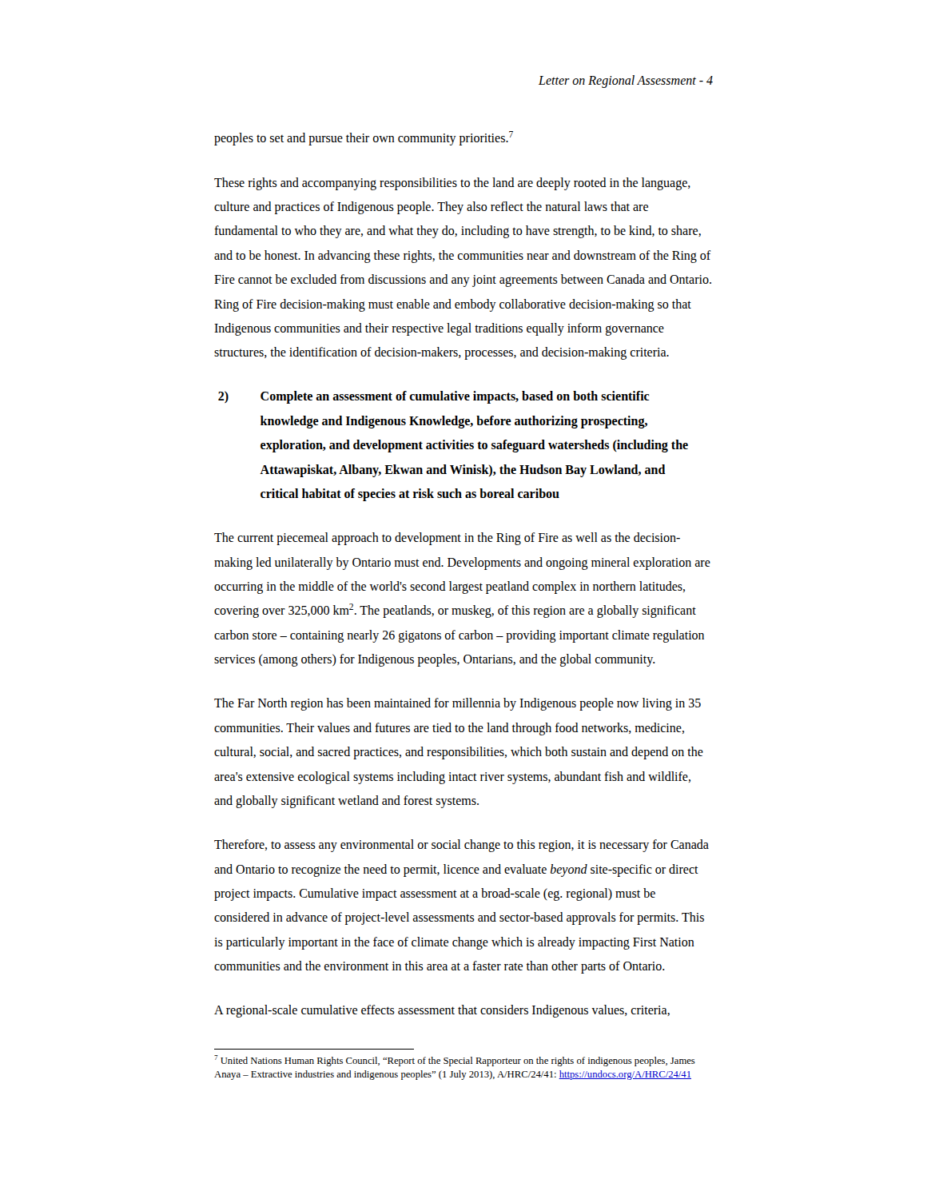Letter on Regional Assessment - 4
peoples to set and pursue their own community priorities.7
These rights and accompanying responsibilities to the land are deeply rooted in the language, culture and practices of Indigenous people. They also reflect the natural laws that are fundamental to who they are, and what they do, including to have strength, to be kind, to share, and to be honest. In advancing these rights, the communities near and downstream of the Ring of Fire cannot be excluded from discussions and any joint agreements between Canada and Ontario. Ring of Fire decision-making must enable and embody collaborative decision-making so that Indigenous communities and their respective legal traditions equally inform governance structures, the identification of decision-makers, processes, and decision-making criteria.
2)
Complete an assessment of cumulative impacts, based on both scientific knowledge and Indigenous Knowledge, before authorizing prospecting, exploration, and development activities to safeguard watersheds (including the Attawapiskat, Albany, Ekwan and Winisk), the Hudson Bay Lowland, and critical habitat of species at risk such as boreal caribou
The current piecemeal approach to development in the Ring of Fire as well as the decision-making led unilaterally by Ontario must end. Developments and ongoing mineral exploration are occurring in the middle of the world's second largest peatland complex in northern latitudes, covering over 325,000 km2. The peatlands, or muskeg, of this region are a globally significant carbon store – containing nearly 26 gigatons of carbon – providing important climate regulation services (among others) for Indigenous peoples, Ontarians, and the global community.
The Far North region has been maintained for millennia by Indigenous people now living in 35 communities. Their values and futures are tied to the land through food networks, medicine, cultural, social, and sacred practices, and responsibilities, which both sustain and depend on the area's extensive ecological systems including intact river systems, abundant fish and wildlife, and globally significant wetland and forest systems.
Therefore, to assess any environmental or social change to this region, it is necessary for Canada and Ontario to recognize the need to permit, licence and evaluate beyond site-specific or direct project impacts. Cumulative impact assessment at a broad-scale (eg. regional) must be considered in advance of project-level assessments and sector-based approvals for permits. This is particularly important in the face of climate change which is already impacting First Nation communities and the environment in this area at a faster rate than other parts of Ontario.
A regional-scale cumulative effects assessment that considers Indigenous values, criteria,
7 United Nations Human Rights Council, “Report of the Special Rapporteur on the rights of indigenous peoples, James Anaya – Extractive industries and indigenous peoples” (1 July 2013), A/HRC/24/41: https://undocs.org/A/HRC/24/41